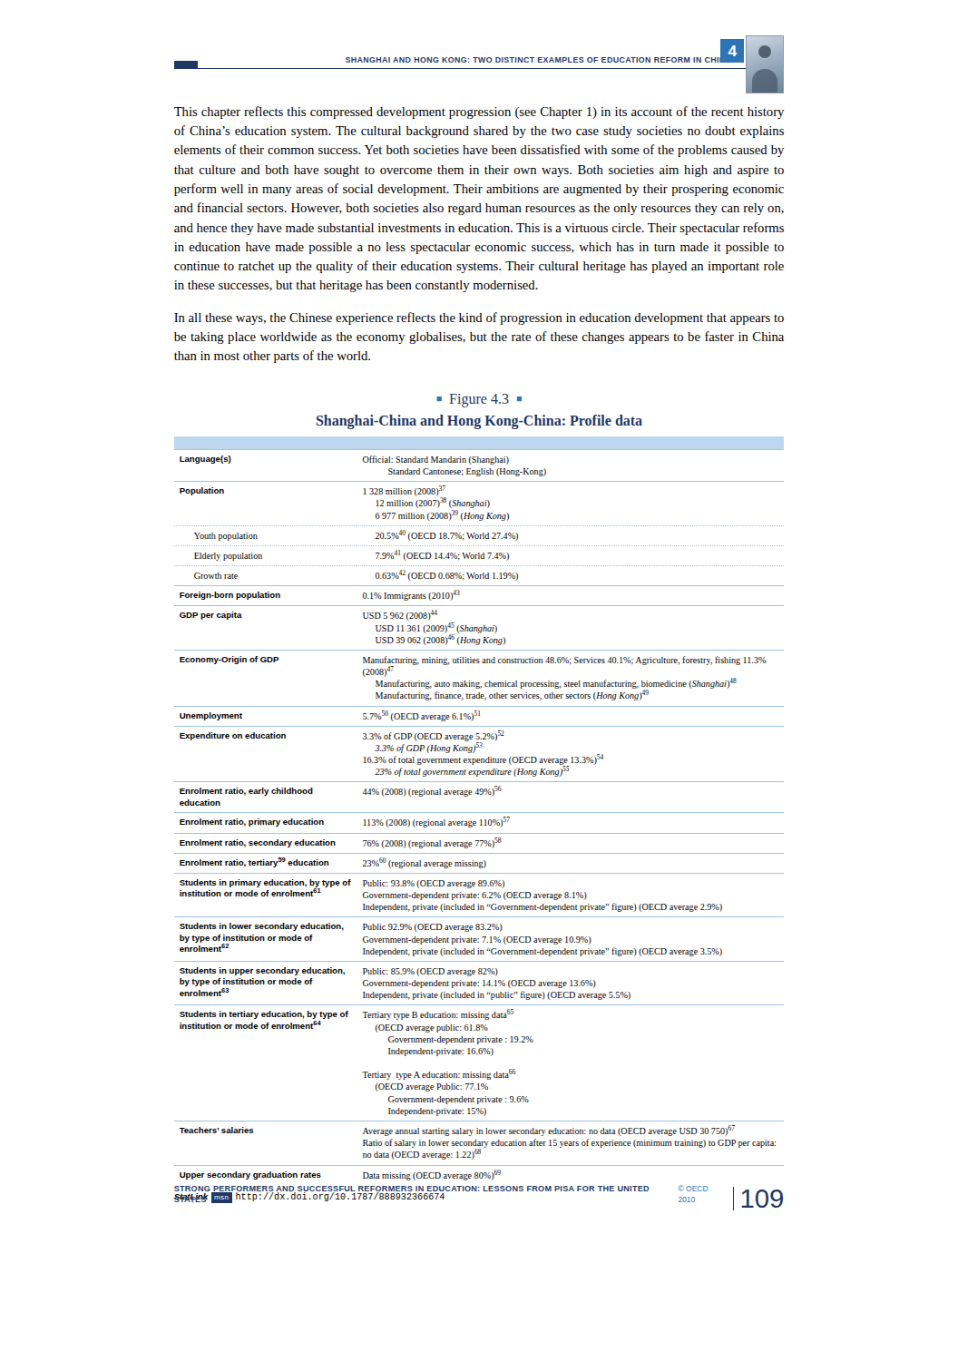Shanghai and Hong Kong: Two Distinct Examples of Education Reform in China
4
This chapter reflects this compressed development progression (see Chapter 1) in its account of the recent history of China’s education system. The cultural background shared by the two case study societies no doubt explains elements of their common success. Yet both societies have been dissatisfied with some of the problems caused by that culture and both have sought to overcome them in their own ways. Both societies aim high and aspire to perform well in many areas of social development. Their ambitions are augmented by their prospering economic and financial sectors. However, both societies also regard human resources as the only resources they can rely on, and hence they have made substantial investments in education. This is a virtuous circle. Their spectacular reforms in education have made possible a no less spectacular economic success, which has in turn made it possible to continue to ratchet up the quality of their education systems. Their cultural heritage has played an important role in these successes, but that heritage has been constantly modernised.
In all these ways, the Chinese experience reflects the kind of progression in education development that appears to be taking place worldwide as the economy globalises, but the rate of these changes appears to be faster in China than in most other parts of the world.
■Figure 4.3■ Shanghai-China and Hong Kong-China: Profile data
| Language(s) | Official: Standard Mandarin (Shanghai) Standard Cantonese; English (Hong-Kong) |
| Population | 1 328 million (2008) 37 12 million (2007) 38 ( Shanghai ) 6 977 million (2008) 39 ( Hong Kong ) |
| Youth population | 20.5% 40 (OECD 18.7%; World 27.4%) |
| Elderly population | 7.9% 41 (OECD 14.4%; World 7.4%) |
| Growth rate | 0.63% 42 (OECD 0.68%; World 1.19%) |
| Foreign-born population | 0.1% Immigrants (2010) 43 |
| GDP per capita | USD 5 962 (2008) 44 USD 11 361 (2009) 45 ( Shanghai ) USD 39 062 (2008) 46 ( Hong Kong ) |
| Economy-Origin of GDP | Manufacturing, mining, utilities and construction 48.6%; Services 40.1%; Agriculture, forestry, fishing 11.3% (2008) 47 Manufacturing, auto making, chemical processing, steel manufacturing, biomedicine ( Shanghai ) 48 Manufacturing, finance, trade, other services, other sectors ( Hong Kong ) 49 |
| Unemployment | 5.7% 50 (OECD average 6.1%) 51 |
| Expenditure on education | 3.3% of GDP (OECD average 5.2%) 52 3.3% of GDP (Hong Kong) 53 16.3% of total government expenditure (OECD average 13.3%) 54 23% of total government expenditure (Hong Kong) 55 |
| Enrolment ratio, early childhood education | 44% (2008) (regional average 49%) 56 |
| Enrolment ratio, primary education | 113% (2008) (regional average 110%) 57 |
| Enrolment ratio, secondary education | 76% (2008) (regional average 77%) 58 |
| Enrolment ratio, tertiary 59 education | 23% 60 (regional average missing) |
| Students in primary education, by type of institution or mode of enrolment 61 | Public: 93.8% (OECD average 89.6%) Government-dependent private: 6.2% (OECD average 8.1%) Independent, private (included in “Government-dependent private” figure) (OECD average 2.9%) |
| Students in lower secondary education, by type of institution or mode of enrolment 62 | Public 92.9% (OECD average 83.2%) Government-dependent private: 7.1% (OECD average 10.9%) Independent, private (included in “Government-dependent private” figure) (OECD average 3.5%) |
| Students in upper secondary education, by type of institution or mode of enrolment 63 | Public: 85.9% (OECD average 82%) Government-dependent private: 14.1% (OECD average 13.6%) Independent, private (included in “public” figure) (OECD average 5.5%) |
| Students in tertiary education, by type of institution or mode of enrolment 64 | Tertiary type B education: missing data 65 (OECD average public: 61.8% Government-dependent private : 19.2% Independent-private: 16.6%) Tertiary type A education: missing data 66 (OECD average Public: 77.1% Government-dependent private : 9.6% Independent-private: 15%) |
| Teachers’ salaries | Average annual starting salary in lower secondary education: no data (OECD average USD 30 750) 67 Ratio of salary in lower secondary education after 15 years of experience (minimum training) to GDP per capita: no data (OECD average: 1.22) 68 |
| Upper secondary graduation rates | Data missing (OECD average 80%) 69 |
StatLink msn http://dx.doi.org/10.1787/888932366674
Strong Performers and Successful Reformers in Education: Lessons from PISA for the United States
© OECD 2010
109